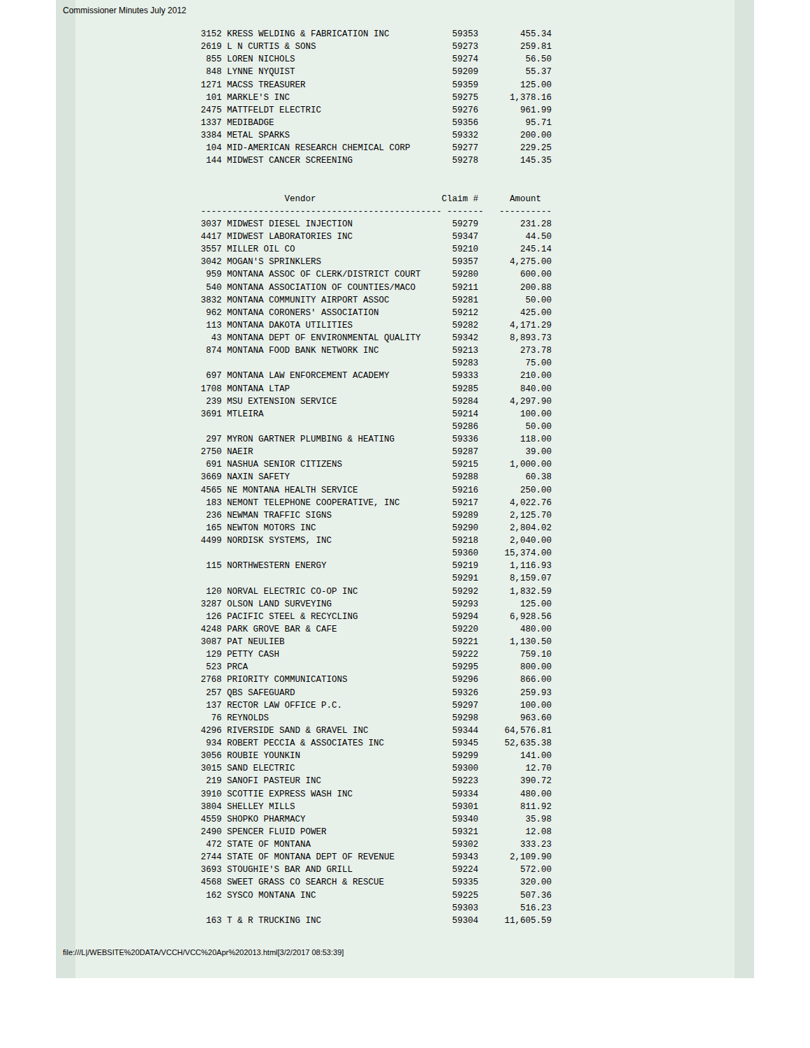Commissioner Minutes July 2012
 3152 KRESS WELDING & FABRICATION INC            59353        455.34
 2619 L N CURTIS & SONS                          59273        259.81
  855 LOREN NICHOLS                              59274         56.50
  848 LYNNE NYQUIST                              59209         55.37
 1271 MACSS TREASURER                            59359        125.00
  101 MARKLE'S INC                               59275      1,378.16
 2475 MATTFELDT ELECTRIC                         59276        961.99
 1337 MEDIBADGE                                  59356         95.71
 3384 METAL SPARKS                               59332        200.00
  104 MID-AMERICAN RESEARCH CHEMICAL CORP        59277        229.25
  144 MIDWEST CANCER SCREENING                   59278        145.35


                 Vendor                        Claim #      Amount
 ---------------------------------------------- -------   ----------
 3037 MIDWEST DIESEL INJECTION                   59279        231.28
 4417 MIDWEST LABORATORIES INC                   59347         44.50
 3557 MILLER OIL CO                              59210        245.14
 3042 MOGAN'S SPRINKLERS                         59357      4,275.00
  959 MONTANA ASSOC OF CLERK/DISTRICT COURT      59280        600.00
  540 MONTANA ASSOCIATION OF COUNTIES/MACO       59211        200.88
 3832 MONTANA COMMUNITY AIRPORT ASSOC            59281         50.00
  962 MONTANA CORONERS' ASSOCIATION              59212        425.00
  113 MONTANA DAKOTA UTILITIES                   59282      4,171.29
   43 MONTANA DEPT OF ENVIRONMENTAL QUALITY      59342      8,893.73
  874 MONTANA FOOD BANK NETWORK INC              59213        273.78
                                                 59283         75.00
  697 MONTANA LAW ENFORCEMENT ACADEMY            59333        210.00
 1708 MONTANA LTAP                               59285        840.00
  239 MSU EXTENSION SERVICE                      59284      4,297.90
 3691 MTLEIRA                                    59214        100.00
                                                 59286         50.00
  297 MYRON GARTNER PLUMBING & HEATING           59336        118.00
 2750 NAEIR                                      59287         39.00
  691 NASHUA SENIOR CITIZENS                     59215      1,000.00
 3669 NAXIN SAFETY                               59288         60.38
 4565 NE MONTANA HEALTH SERVICE                  59216        250.00
  183 NEMONT TELEPHONE COOPERATIVE, INC          59217      4,022.76
  236 NEWMAN TRAFFIC SIGNS                       59289      2,125.70
  165 NEWTON MOTORS INC                          59290      2,804.02
 4499 NORDISK SYSTEMS, INC                       59218      2,040.00
                                                 59360     15,374.00
  115 NORTHWESTERN ENERGY                        59219      1,116.93
                                                 59291      8,159.07
  120 NORVAL ELECTRIC CO-OP INC                  59292      1,832.59
 3287 OLSON LAND SURVEYING                       59293        125.00
  126 PACIFIC STEEL & RECYCLING                  59294      6,928.56
 4248 PARK GROVE BAR & CAFE                      59220        480.00
 3087 PAT NEULIEB                                59221      1,130.50
  129 PETTY CASH                                 59222        759.10
  523 PRCA                                       59295        800.00
 2768 PRIORITY COMMUNICATIONS                    59296        866.00
  257 QBS SAFEGUARD                              59326        259.93
  137 RECTOR LAW OFFICE P.C.                     59297        100.00
   76 REYNOLDS                                   59298        963.60
 4296 RIVERSIDE SAND & GRAVEL INC                59344     64,576.81
  934 ROBERT PECCIA & ASSOCIATES INC             59345     52,635.38
 3056 ROUBIE YOUNKIN                             59299        141.00
 3015 SAND ELECTRIC                              59300         12.70
  219 SANOFI PASTEUR INC                         59223        390.72
 3910 SCOTTIE EXPRESS WASH INC                   59334        480.00
 3804 SHELLEY MILLS                              59301        811.92
 4559 SHOPKO PHARMACY                            59340         35.98
 2490 SPENCER FLUID POWER                        59321         12.08
  472 STATE OF MONTANA                           59302        333.23
 2744 STATE OF MONTANA DEPT OF REVENUE           59343      2,109.90
 3693 STOUGHIE'S BAR AND GRILL                   59224        572.00
 4568 SWEET GRASS CO SEARCH & RESCUE             59335        320.00
  162 SYSCO MONTANA INC                          59225        507.36
                                                 59303        516.23
  163 T & R TRUCKING INC                         59304     11,605.59
file:///L|/WEBSITE%20DATA/VCCH/VCC%20Apr%202013.html[3/2/2017 08:53:39]